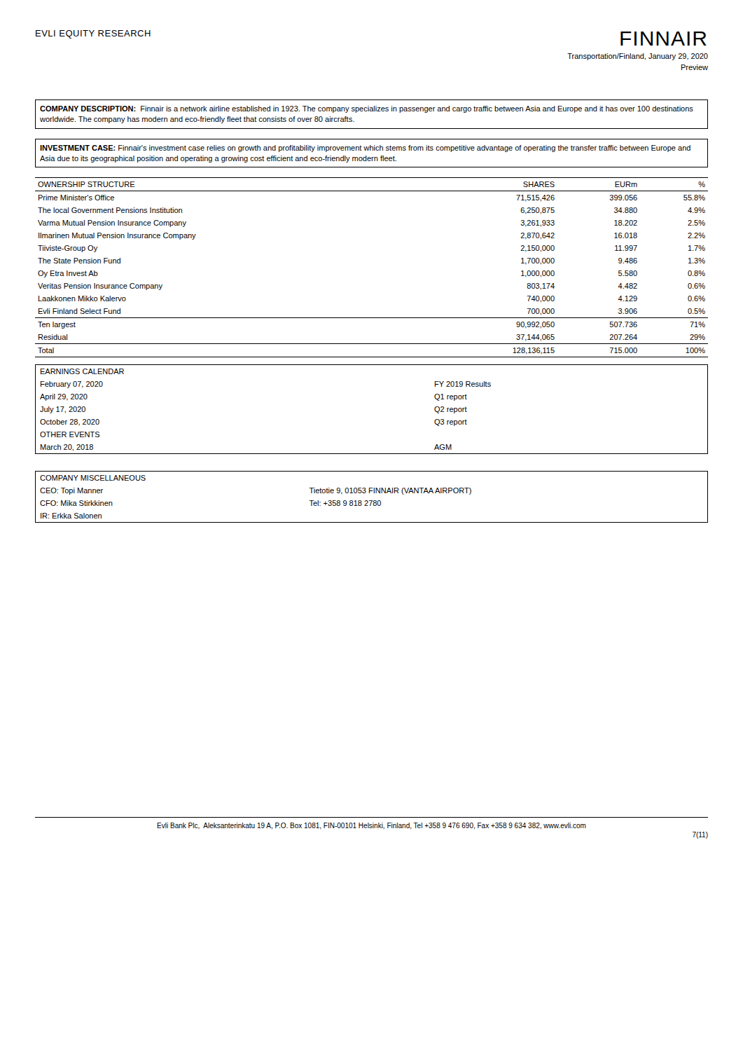EVLI EQUITY RESEARCH
FINNAIR
Transportation/Finland, January 29, 2020
Preview
COMPANY DESCRIPTION: Finnair is a network airline established in 1923. The company specializes in passenger and cargo traffic between Asia and Europe and it has over 100 destinations worldwide. The company has modern and eco-friendly fleet that consists of over 80 aircrafts.
INVESTMENT CASE: Finnair's investment case relies on growth and profitability improvement which stems from its competitive advantage of operating the transfer traffic between Europe and Asia due to its geographical position and operating a growing cost efficient and eco-friendly modern fleet.
| OWNERSHIP STRUCTURE | SHARES | EURm | % |
| --- | --- | --- | --- |
| Prime Minister's Office | 71,515,426 | 399.056 | 55.8% |
| The local Government Pensions Institution | 6,250,875 | 34.880 | 4.9% |
| Varma Mutual Pension Insurance Company | 3,261,933 | 18.202 | 2.5% |
| Ilmarinen Mutual Pension Insurance Company | 2,870,642 | 16.018 | 2.2% |
| Tiiviste-Group Oy | 2,150,000 | 11.997 | 1.7% |
| The State Pension Fund | 1,700,000 | 9.486 | 1.3% |
| Oy Etra Invest Ab | 1,000,000 | 5.580 | 0.8% |
| Veritas Pension Insurance Company | 803,174 | 4.482 | 0.6% |
| Laakkonen Mikko Kalervo | 740,000 | 4.129 | 0.6% |
| Evli Finland Select Fund | 700,000 | 3.906 | 0.5% |
| Ten largest | 90,992,050 | 507.736 | 71% |
| Residual | 37,144,065 | 207.264 | 29% |
| Total | 128,136,115 | 715.000 | 100% |
| EARNINGS CALENDAR | |
| February 07, 2020 | FY 2019 Results |
| April 29, 2020 | Q1 report |
| July 17, 2020 | Q2 report |
| October 28, 2020 | Q3 report |
| OTHER EVENTS | |
| March 20, 2018 | AGM |
| COMPANY MISCELLANEOUS | |
| CEO: Topi Manner | Tietotie 9, 01053 FINNAIR (VANTAA AIRPORT) |
| CFO: Mika Stirkkinen | Tel: +358 9 818 2780 |
| IR: Erkka Salonen | |
Evli Bank Plc, Aleksanterinkatu 19 A, P.O. Box 1081, FIN-00101 Helsinki, Finland, Tel +358 9 476 690, Fax +358 9 634 382, www.evli.com
7(11)